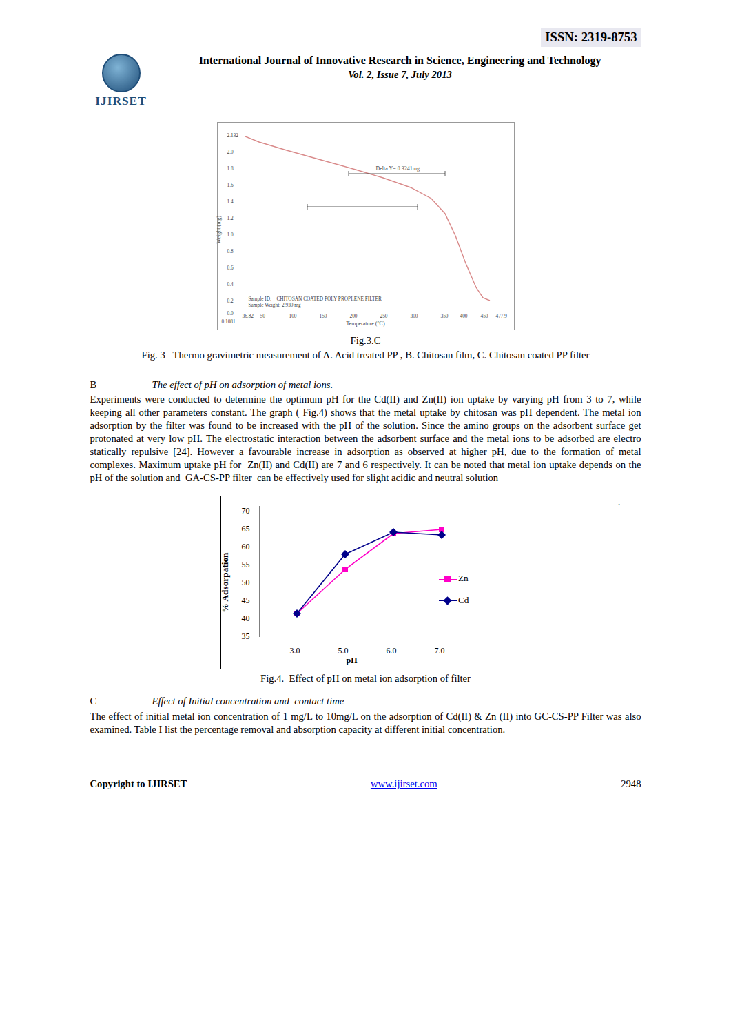ISSN: 2319-8753
IJIRSET
International Journal of Innovative Research in Science, Engineering and Technology
Vol. 2, Issue 7, July 2013
Weight (mg)
Temperature (°C)
2.132
2.0
1.8
1.6
1.4
1.2
1.0
0.8
0.6
0.4
0.2
0.0
0.1081
36.82
50
100
150
200
250
300
350
400
450
477.9
Delta Y= 0.3241mg
Sample ID: CHITOSAN COATED POLY PROPLENE FILTER
Sample Weight: 2.930 mg
Fig.3.C
Fig. 3 Thermo gravimetric measurement of A. Acid treated PP , B. Chitosan film, C. Chitosan coated PP filter
BThe effect of pH on adsorption of metal ions.
Experiments were conducted to determine the optimum pH for the Cd(II) and Zn(II) ion uptake by varying pH from 3 to 7, while keeping all other parameters constant. The graph ( Fig.4) shows that the metal uptake by chitosan was pH dependent. The metal ion adsorption by the filter was found to be increased with the pH of the solution. Since the amino groups on the adsorbent surface get protonated at very low pH. The electrostatic interaction between the adsorbent surface and the metal ions to be adsorbed are electro statically repulsive [24]. However a favourable increase in adsorption as observed at higher pH, due to the formation of metal complexes. Maximum uptake pH for Zn(II) and Cd(II) are 7 and 6 respectively. It can be noted that metal ion uptake depends on the pH of the solution and GA-CS-PP filter can be effectively used for slight acidic and neutral solution
.
% Adsorpation
70
65
60
55
50
45
40
35
3.0
5.0
6.0
7.0
pH
Zn
Cd
Fig.4. Effect of pH on metal ion adsorption of filter
CEffect of Initial concentration and contact time
The effect of initial metal ion concentration of 1 mg/L to 10mg/L on the adsorption of Cd(II) & Zn (II) into GC-CS-PP Filter was also examined. Table I list the percentage removal and absorption capacity at different initial concentration.
Copyright to IJIRSET 2948
www.ijirset.com